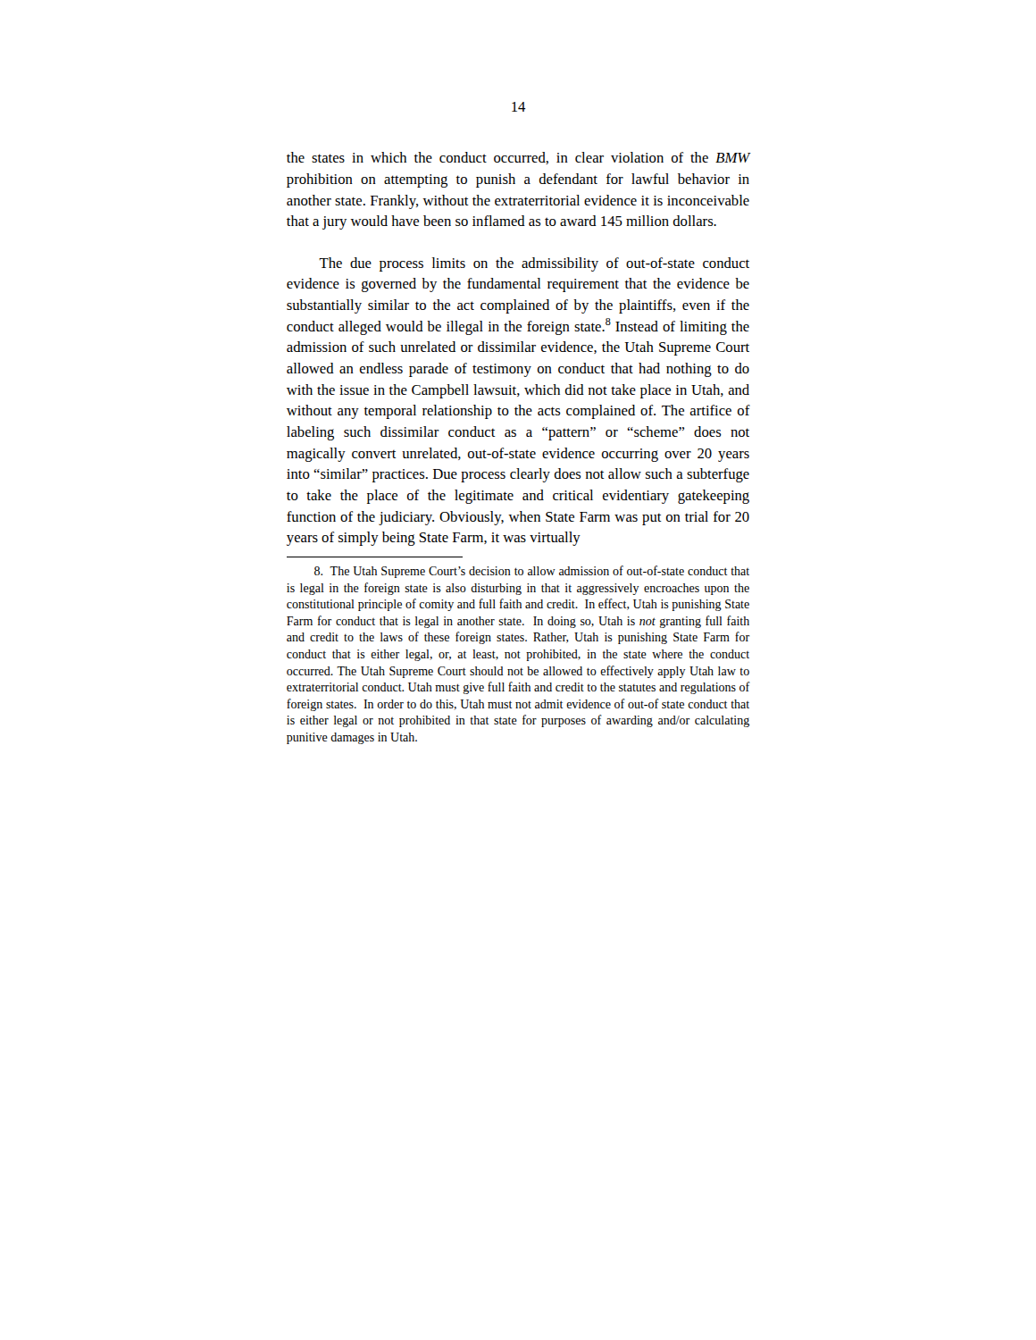14
the states in which the conduct occurred, in clear violation of the BMW prohibition on attempting to punish a defendant for lawful behavior in another state. Frankly, without the extraterritorial evidence it is inconceivable that a jury would have been so inflamed as to award 145 million dollars.
The due process limits on the admissibility of out-of-state conduct evidence is governed by the fundamental requirement that the evidence be substantially similar to the act complained of by the plaintiffs, even if the conduct alleged would be illegal in the foreign state.8 Instead of limiting the admission of such unrelated or dissimilar evidence, the Utah Supreme Court allowed an endless parade of testimony on conduct that had nothing to do with the issue in the Campbell lawsuit, which did not take place in Utah, and without any temporal relationship to the acts complained of. The artifice of labeling such dissimilar conduct as a “pattern” or “scheme” does not magically convert unrelated, out-of-state evidence occurring over 20 years into “similar” practices. Due process clearly does not allow such a subterfuge to take the place of the legitimate and critical evidentiary gatekeeping function of the judiciary. Obviously, when State Farm was put on trial for 20 years of simply being State Farm, it was virtually
8. The Utah Supreme Court’s decision to allow admission of out-of-state conduct that is legal in the foreign state is also disturbing in that it aggressively encroaches upon the constitutional principle of comity and full faith and credit. In effect, Utah is punishing State Farm for conduct that is legal in another state. In doing so, Utah is not granting full faith and credit to the laws of these foreign states. Rather, Utah is punishing State Farm for conduct that is either legal, or, at least, not prohibited, in the state where the conduct occurred. The Utah Supreme Court should not be allowed to effectively apply Utah law to extraterritorial conduct. Utah must give full faith and credit to the statutes and regulations of foreign states. In order to do this, Utah must not admit evidence of out-of state conduct that is either legal or not prohibited in that state for purposes of awarding and/or calculating punitive damages in Utah.